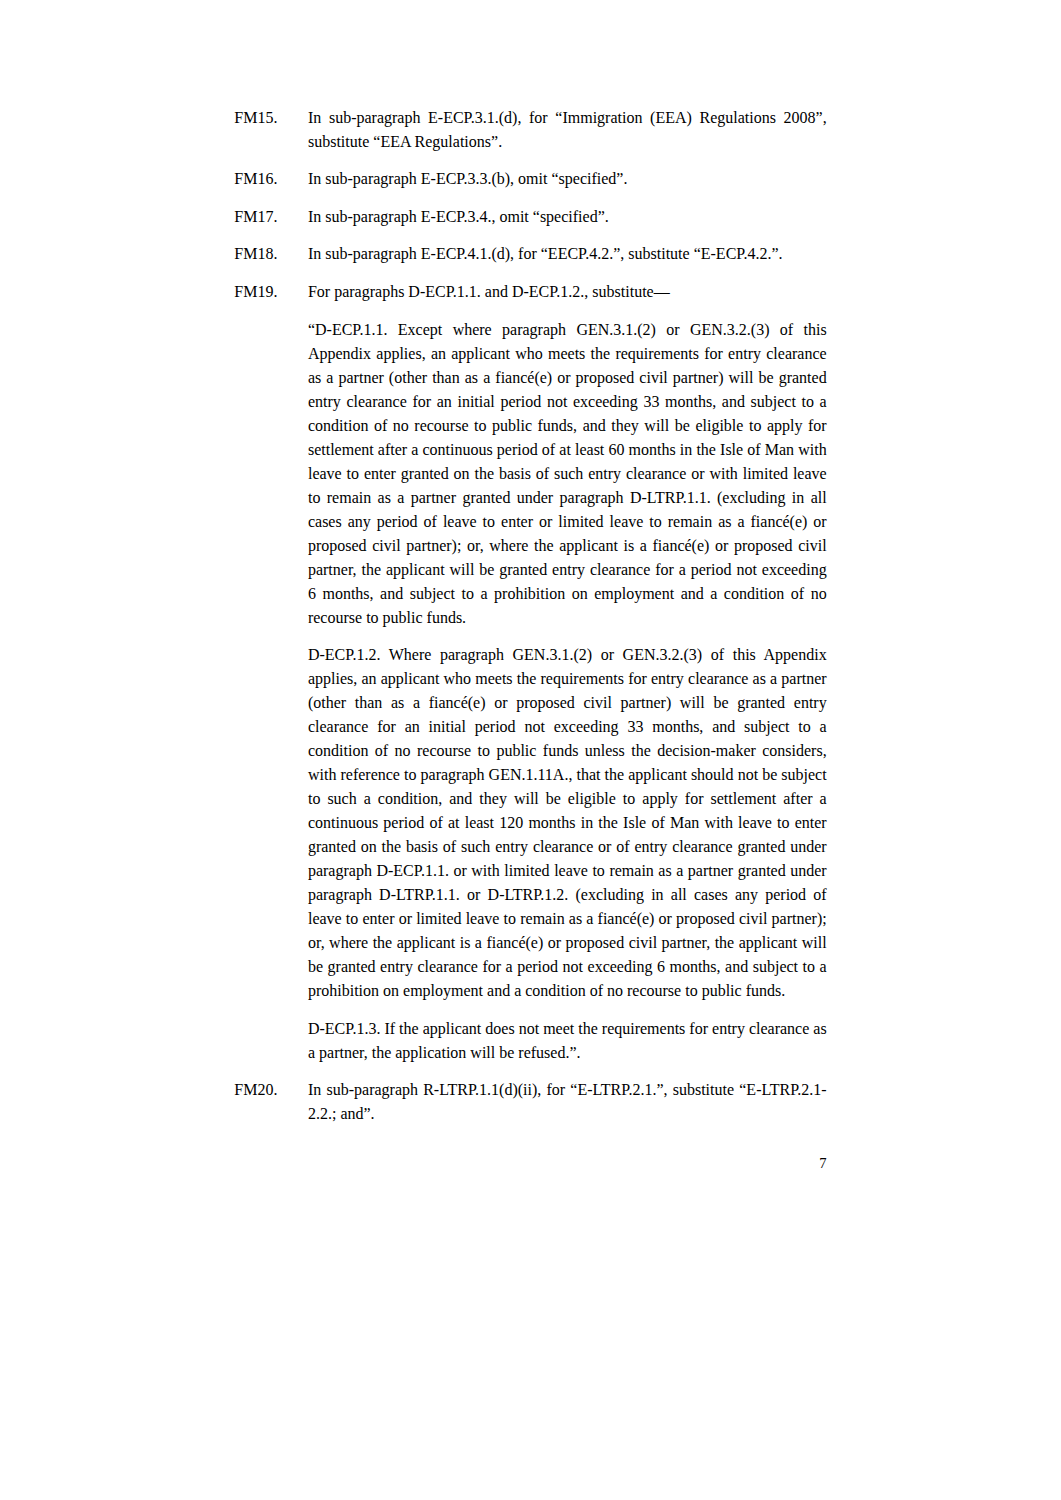FM15.
In sub-paragraph E-ECP.3.1.(d), for “Immigration (EEA) Regulations 2008”, substitute “EEA Regulations”.
FM16.
In sub-paragraph E-ECP.3.3.(b), omit “specified”.
FM17.
In sub-paragraph E-ECP.3.4., omit “specified”.
FM18.
In sub-paragraph E-ECP.4.1.(d), for “EECP.4.2.”, substitute “E-ECP.4.2.”.
FM19.
For paragraphs D-ECP.1.1. and D-ECP.1.2., substitute—
“D-ECP.1.1. Except where paragraph GEN.3.1.(2) or GEN.3.2.(3) of this Appendix applies, an applicant who meets the requirements for entry clearance as a partner (other than as a fiancé(e) or proposed civil partner) will be granted entry clearance for an initial period not exceeding 33 months, and subject to a condition of no recourse to public funds, and they will be eligible to apply for settlement after a continuous period of at least 60 months in the Isle of Man with leave to enter granted on the basis of such entry clearance or with limited leave to remain as a partner granted under paragraph D-LTRP.1.1. (excluding in all cases any period of leave to enter or limited leave to remain as a fiancé(e) or proposed civil partner); or, where the applicant is a fiancé(e) or proposed civil partner, the applicant will be granted entry clearance for a period not exceeding 6 months, and subject to a prohibition on employment and a condition of no recourse to public funds.
D-ECP.1.2. Where paragraph GEN.3.1.(2) or GEN.3.2.(3) of this Appendix applies, an applicant who meets the requirements for entry clearance as a partner (other than as a fiancé(e) or proposed civil partner) will be granted entry clearance for an initial period not exceeding 33 months, and subject to a condition of no recourse to public funds unless the decision-maker considers, with reference to paragraph GEN.1.11A., that the applicant should not be subject to such a condition, and they will be eligible to apply for settlement after a continuous period of at least 120 months in the Isle of Man with leave to enter granted on the basis of such entry clearance or of entry clearance granted under paragraph D-ECP.1.1. or with limited leave to remain as a partner granted under paragraph D-LTRP.1.1. or D-LTRP.1.2. (excluding in all cases any period of leave to enter or limited leave to remain as a fiancé(e) or proposed civil partner); or, where the applicant is a fiancé(e) or proposed civil partner, the applicant will be granted entry clearance for a period not exceeding 6 months, and subject to a prohibition on employment and a condition of no recourse to public funds.
D-ECP.1.3. If the applicant does not meet the requirements for entry clearance as a partner, the application will be refused.”.
FM20.
In sub-paragraph R-LTRP.1.1(d)(ii), for “E-LTRP.2.1.”, substitute “E-LTRP.2.1-2.2.; and”.
7